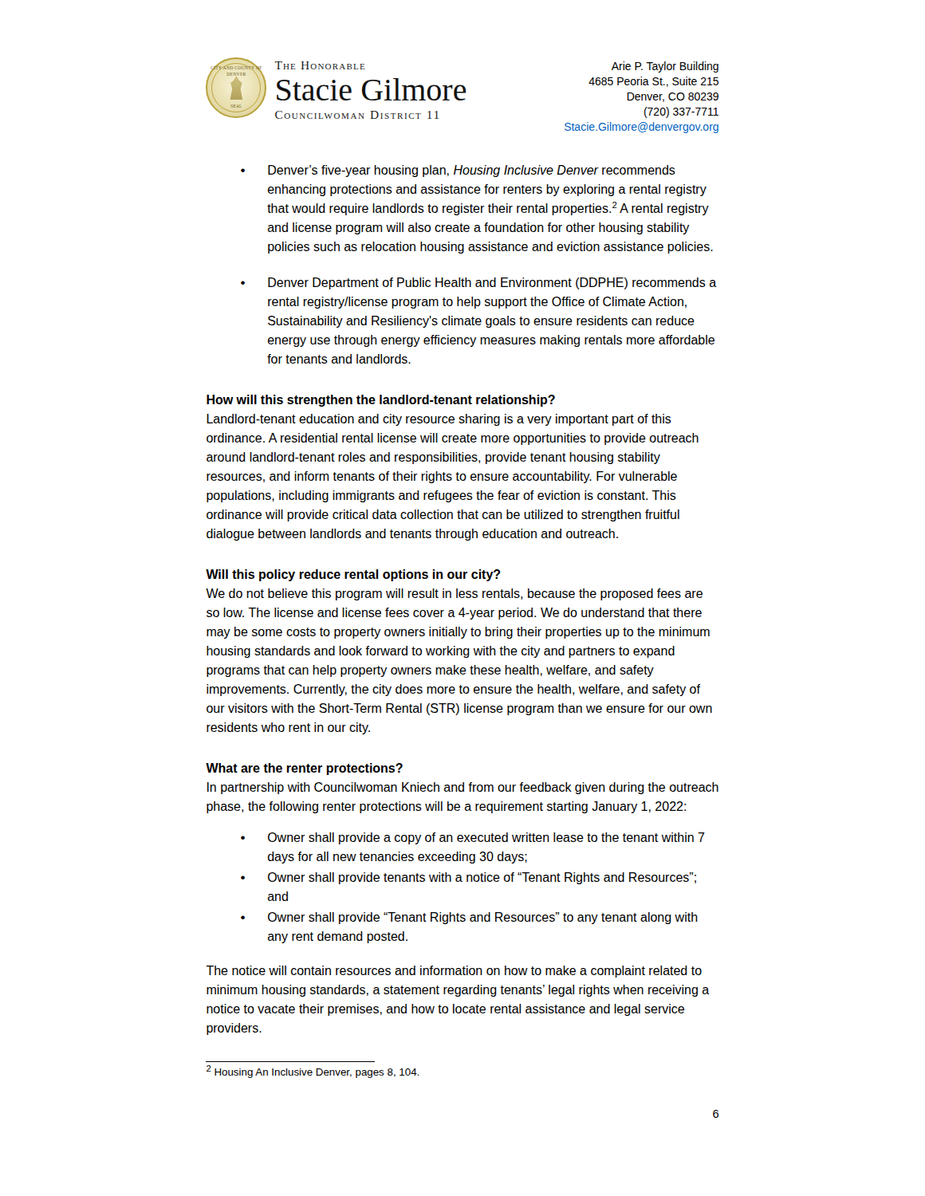CITY AND COUNTY OF DENVER
SEAL
The Honorable
Stacie Gilmore
Councilwoman District 11
Arie P. Taylor Building
4685 Peoria St., Suite 215
Denver, CO 80239
(720) 337-7711
Stacie.Gilmore@denvergov.org
Denver’s five-year housing plan, Housing Inclusive Denver recommends enhancing protections and assistance for renters by exploring a rental registry that would require landlords to register their rental properties.2 A rental registry and license program will also create a foundation for other housing stability policies such as relocation housing assistance and eviction assistance policies.
Denver Department of Public Health and Environment (DDPHE) recommends a rental registry/license program to help support the Office of Climate Action, Sustainability and Resiliency's climate goals to ensure residents can reduce energy use through energy efficiency measures making rentals more affordable for tenants and landlords.
How will this strengthen the landlord-tenant relationship?
Landlord-tenant education and city resource sharing is a very important part of this ordinance. A residential rental license will create more opportunities to provide outreach around landlord-tenant roles and responsibilities, provide tenant housing stability resources, and inform tenants of their rights to ensure accountability. For vulnerable populations, including immigrants and refugees the fear of eviction is constant. This ordinance will provide critical data collection that can be utilized to strengthen fruitful dialogue between landlords and tenants through education and outreach.
Will this policy reduce rental options in our city?
We do not believe this program will result in less rentals, because the proposed fees are so low. The license and license fees cover a 4-year period. We do understand that there may be some costs to property owners initially to bring their properties up to the minimum housing standards and look forward to working with the city and partners to expand programs that can help property owners make these health, welfare, and safety improvements. Currently, the city does more to ensure the health, welfare, and safety of our visitors with the Short-Term Rental (STR) license program than we ensure for our own residents who rent in our city.
What are the renter protections?
In partnership with Councilwoman Kniech and from our feedback given during the outreach phase, the following renter protections will be a requirement starting January 1, 2022:
Owner shall provide a copy of an executed written lease to the tenant within 7 days for all new tenancies exceeding 30 days;
Owner shall provide tenants with a notice of “Tenant Rights and Resources”; and
Owner shall provide “Tenant Rights and Resources” to any tenant along with any rent demand posted.
The notice will contain resources and information on how to make a complaint related to minimum housing standards, a statement regarding tenants’ legal rights when receiving a notice to vacate their premises, and how to locate rental assistance and legal service providers.
2 Housing An Inclusive Denver, pages 8, 104.
6